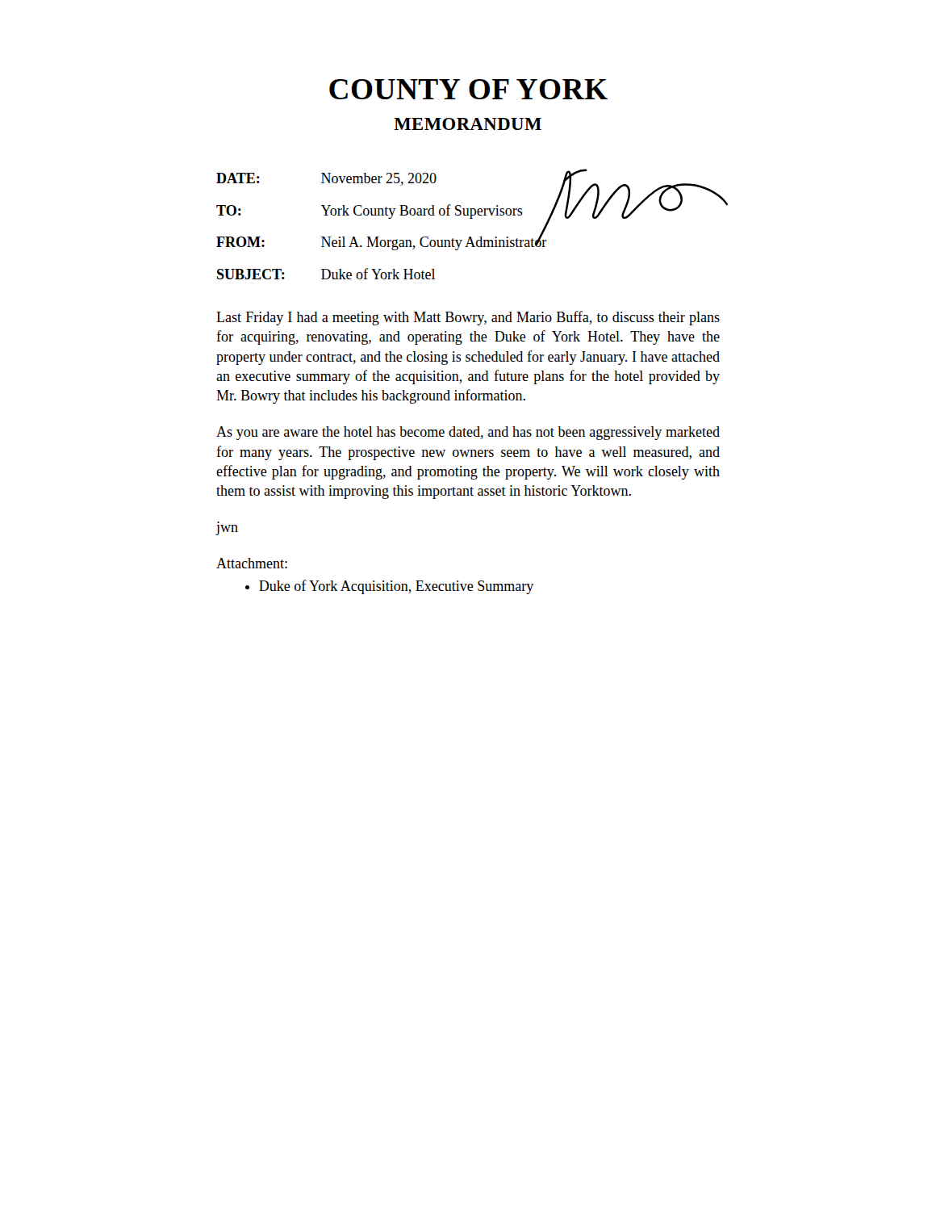COUNTY OF YORK
MEMORANDUM
DATE:
November 25, 2020
TO:
York County Board of Supervisors
FROM:
Neil A. Morgan, County Administrator
SUBJECT:
Duke of York Hotel
Last Friday I had a meeting with Matt Bowry, and Mario Buffa, to discuss their plans for acquiring, renovating, and operating the Duke of York Hotel. They have the property under contract, and the closing is scheduled for early January. I have attached an executive summary of the acquisition, and future plans for the hotel provided by Mr. Bowry that includes his background information.
As you are aware the hotel has become dated, and has not been aggressively marketed for many years. The prospective new owners seem to have a well measured, and effective plan for upgrading, and promoting the property. We will work closely with them to assist with improving this important asset in historic Yorktown.
jwn
Attachment:
Duke of York Acquisition, Executive Summary